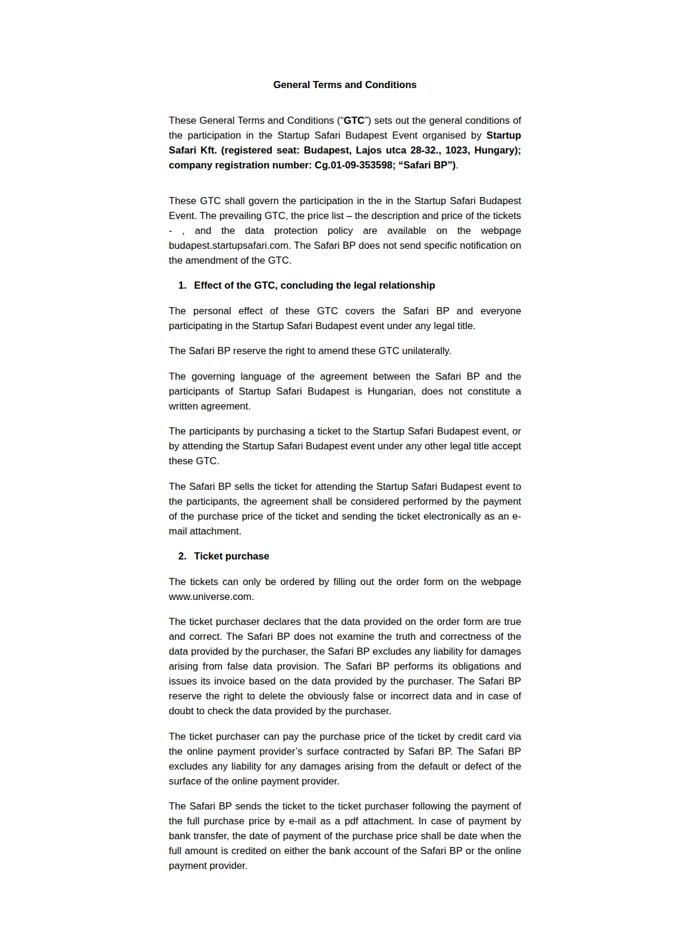General Terms and Conditions
These General Terms and Conditions (“GTC”) sets out the general conditions of the participation in the Startup Safari Budapest Event organised by Startup Safari Kft. (registered seat: Budapest, Lajos utca 28-32., 1023, Hungary); company registration number: Cg.01-09-353598; “Safari BP”).
These GTC shall govern the participation in the in the Startup Safari Budapest Event. The prevailing GTC, the price list – the description and price of the tickets - , and the data protection policy are available on the webpage budapest.startupsafari.com. The Safari BP does not send specific notification on the amendment of the GTC.
Effect of the GTC, concluding the legal relationship
The personal effect of these GTC covers the Safari BP and everyone participating in the Startup Safari Budapest event under any legal title.
The Safari BP reserve the right to amend these GTC unilaterally.
The governing language of the agreement between the Safari BP and the participants of Startup Safari Budapest is Hungarian, does not constitute a written agreement.
The participants by purchasing a ticket to the Startup Safari Budapest event, or by attending the Startup Safari Budapest event under any other legal title accept these GTC.
The Safari BP sells the ticket for attending the Startup Safari Budapest event to the participants, the agreement shall be considered performed by the payment of the purchase price of the ticket and sending the ticket electronically as an e-mail attachment.
Ticket purchase
The tickets can only be ordered by filling out the order form on the webpage www.universe.com.
The ticket purchaser declares that the data provided on the order form are true and correct. The Safari BP does not examine the truth and correctness of the data provided by the purchaser, the Safari BP excludes any liability for damages arising from false data provision. The Safari BP performs its obligations and issues its invoice based on the data provided by the purchaser. The Safari BP reserve the right to delete the obviously false or incorrect data and in case of doubt to check the data provided by the purchaser.
The ticket purchaser can pay the purchase price of the ticket by credit card via the online payment provider’s surface contracted by Safari BP. The Safari BP excludes any liability for any damages arising from the default or defect of the surface of the online payment provider.
The Safari BP sends the ticket to the ticket purchaser following the payment of the full purchase price by e-mail as a pdf attachment. In case of payment by bank transfer, the date of payment of the purchase price shall be date when the full amount is credited on either the bank account of the Safari BP or the online payment provider.